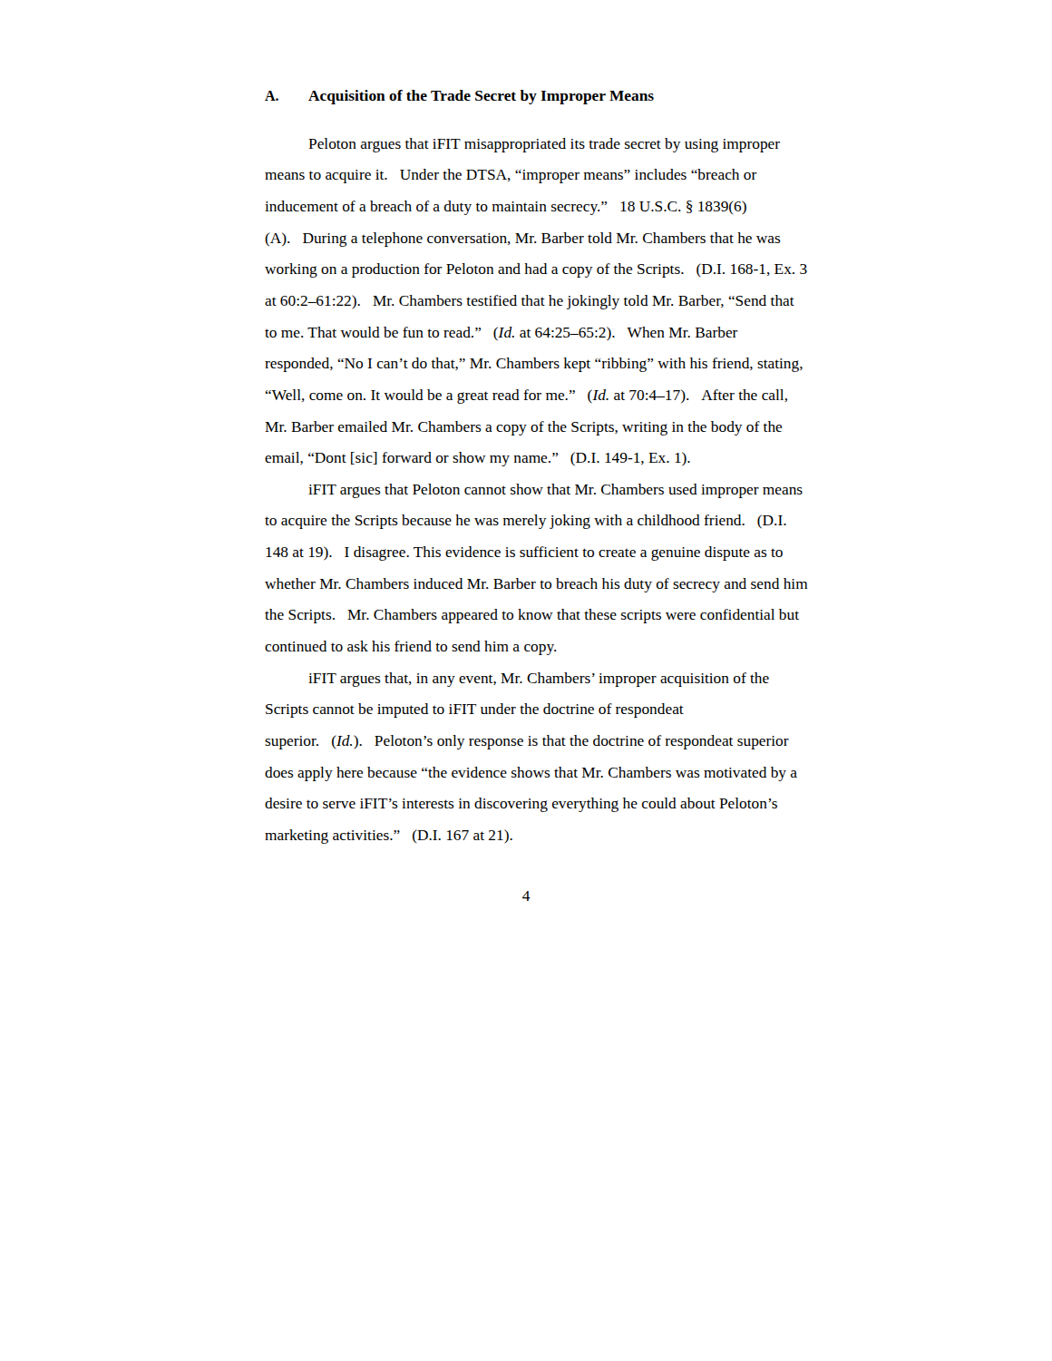A. Acquisition of the Trade Secret by Improper Means
Peloton argues that iFIT misappropriated its trade secret by using improper means to acquire it. Under the DTSA, “improper means” includes “breach or inducement of a breach of a duty to maintain secrecy.” 18 U.S.C. § 1839(6)(A). During a telephone conversation, Mr. Barber told Mr. Chambers that he was working on a production for Peloton and had a copy of the Scripts. (D.I. 168-1, Ex. 3 at 60:2–61:22). Mr. Chambers testified that he jokingly told Mr. Barber, “Send that to me. That would be fun to read.” (Id. at 64:25–65:2). When Mr. Barber responded, “No I can’t do that,” Mr. Chambers kept “ribbing” with his friend, stating, “Well, come on. It would be a great read for me.” (Id. at 70:4–17). After the call, Mr. Barber emailed Mr. Chambers a copy of the Scripts, writing in the body of the email, “Dont [sic] forward or show my name.” (D.I. 149-1, Ex. 1).
iFIT argues that Peloton cannot show that Mr. Chambers used improper means to acquire the Scripts because he was merely joking with a childhood friend. (D.I. 148 at 19). I disagree. This evidence is sufficient to create a genuine dispute as to whether Mr. Chambers induced Mr. Barber to breach his duty of secrecy and send him the Scripts. Mr. Chambers appeared to know that these scripts were confidential but continued to ask his friend to send him a copy.
iFIT argues that, in any event, Mr. Chambers’ improper acquisition of the Scripts cannot be imputed to iFIT under the doctrine of respondeat superior. (Id.). Peloton’s only response is that the doctrine of respondeat superior does apply here because “the evidence shows that Mr. Chambers was motivated by a desire to serve iFIT’s interests in discovering everything he could about Peloton’s marketing activities.” (D.I. 167 at 21).
4